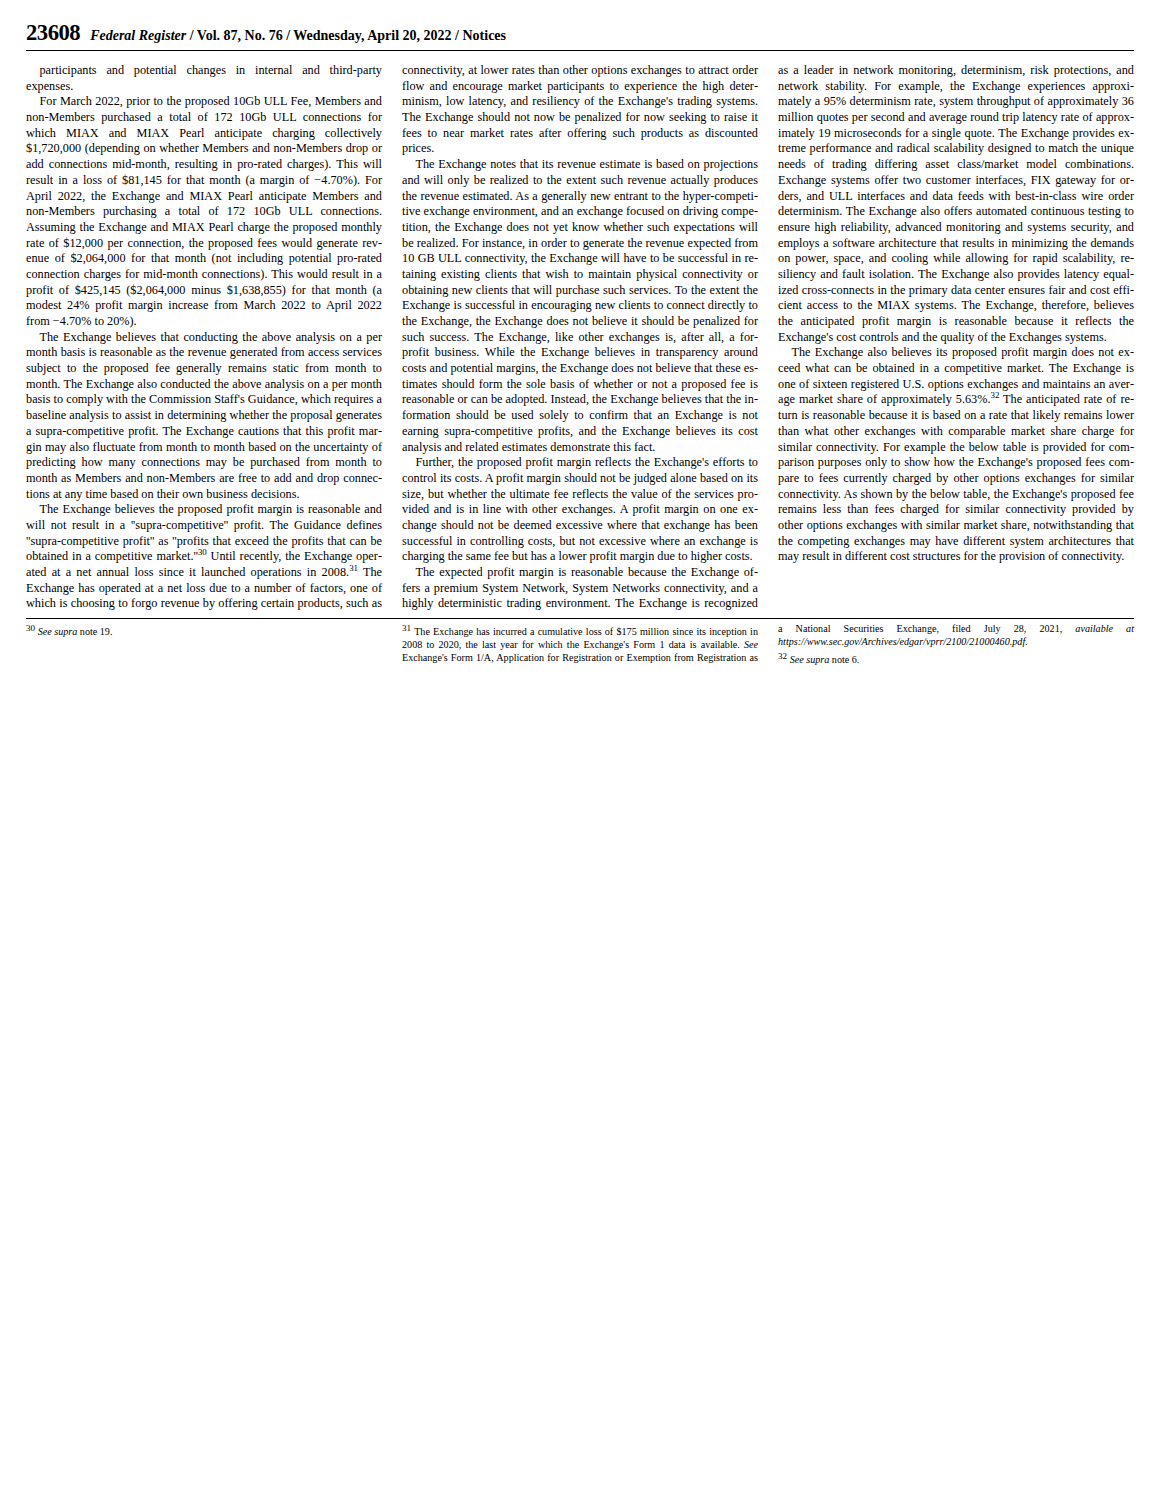23608 Federal Register / Vol. 87, No. 76 / Wednesday, April 20, 2022 / Notices
participants and potential changes in internal and third-party expenses.
For March 2022, prior to the proposed 10Gb ULL Fee, Members and non-Members purchased a total of 172 10Gb ULL connections for which MIAX and MIAX Pearl anticipate charging collectively $1,720,000 (depending on whether Members and non-Members drop or add connections mid-month, resulting in pro-rated charges). This will result in a loss of $81,145 for that month (a margin of −4.70%). For April 2022, the Exchange and MIAX Pearl anticipate Members and non-Members purchasing a total of 172 10Gb ULL connections. Assuming the Exchange and MIAX Pearl charge the proposed monthly rate of $12,000 per connection, the proposed fees would generate revenue of $2,064,000 for that month (not including potential pro-rated connection charges for mid-month connections). This would result in a profit of $425,145 ($2,064,000 minus $1,638,855) for that month (a modest 24% profit margin increase from March 2022 to April 2022 from −4.70% to 20%).
The Exchange believes that conducting the above analysis on a per month basis is reasonable as the revenue generated from access services subject to the proposed fee generally remains static from month to month. The Exchange also conducted the above analysis on a per month basis to comply with the Commission Staff's Guidance, which requires a baseline analysis to assist in determining whether the proposal generates a supra-competitive profit. The Exchange cautions that this profit margin may also fluctuate from month to month based on the uncertainty of predicting how many connections may be purchased from month to month as Members and non-Members are free to add and drop connections at any time based on their own business decisions.
The Exchange believes the proposed profit margin is reasonable and will not result in a ''supra-competitive'' profit. The Guidance defines ''supra-competitive profit'' as ''profits that exceed the profits that can be obtained in a competitive market.''30 Until recently, the Exchange operated at a net annual loss since it launched operations in 2008.31 The Exchange has operated at a net loss due to a number of factors, one of which is choosing to forgo revenue by offering certain products, such as connectivity, at lower rates than other options exchanges to attract order flow and encourage market participants to experience the high determinism, low latency, and resiliency of the Exchange's trading systems. The Exchange should not now be penalized for now seeking to raise it fees to near market rates after offering such products as discounted prices.
The Exchange notes that its revenue estimate is based on projections and will only be realized to the extent such revenue actually produces the revenue estimated. As a generally new entrant to the hyper-competitive exchange environment, and an exchange focused on driving competition, the Exchange does not yet know whether such expectations will be realized. For instance, in order to generate the revenue expected from 10 GB ULL connectivity, the Exchange will have to be successful in retaining existing clients that wish to maintain physical connectivity or obtaining new clients that will purchase such services. To the extent the Exchange is successful in encouraging new clients to connect directly to the Exchange, the Exchange does not believe it should be penalized for such success. The Exchange, like other exchanges is, after all, a for-profit business. While the Exchange believes in transparency around costs and potential margins, the Exchange does not believe that these estimates should form the sole basis of whether or not a proposed fee is reasonable or can be adopted. Instead, the Exchange believes that the information should be used solely to confirm that an Exchange is not earning supra-competitive profits, and the Exchange believes its cost analysis and related estimates demonstrate this fact.
Further, the proposed profit margin reflects the Exchange's efforts to control its costs. A profit margin should not be judged alone based on its size, but whether the ultimate fee reflects the value of the services provided and is in line with other exchanges. A profit margin on one exchange should not be deemed excessive where that exchange has been successful in controlling costs, but not excessive where an exchange is charging the same fee but has a lower profit margin due to higher costs.
The expected profit margin is reasonable because the Exchange offers a premium System Network, System Networks connectivity, and a highly deterministic trading environment. The Exchange is recognized as a leader in network monitoring, determinism, risk protections, and network stability. For example, the Exchange experiences approximately a 95% determinism rate, system throughput of approximately 36 million quotes per second and average round trip latency rate of approximately 19 microseconds for a single quote. The Exchange provides extreme performance and radical scalability designed to match the unique needs of trading differing asset class/market model combinations. Exchange systems offer two customer interfaces, FIX gateway for orders, and ULL interfaces and data feeds with best-in-class wire order determinism. The Exchange also offers automated continuous testing to ensure high reliability, advanced monitoring and systems security, and employs a software architecture that results in minimizing the demands on power, space, and cooling while allowing for rapid scalability, resiliency and fault isolation. The Exchange also provides latency equalized cross-connects in the primary data center ensures fair and cost efficient access to the MIAX systems. The Exchange, therefore, believes the anticipated profit margin is reasonable because it reflects the Exchange's cost controls and the quality of the Exchanges systems.
The Exchange also believes its proposed profit margin does not exceed what can be obtained in a competitive market. The Exchange is one of sixteen registered U.S. options exchanges and maintains an average market share of approximately 5.63%.32 The anticipated rate of return is reasonable because it is based on a rate that likely remains lower than what other exchanges with comparable market share charge for similar connectivity. For example the below table is provided for comparison purposes only to show how the Exchange's proposed fees compare to fees currently charged by other options exchanges for similar connectivity. As shown by the below table, the Exchange's proposed fee remains less than fees charged for similar connectivity provided by other options exchanges with similar market share, notwithstanding that the competing exchanges may have different system architectures that may result in different cost structures for the provision of connectivity.
30 See supra note 19.
31 The Exchange has incurred a cumulative loss of $175 million since its inception in 2008 to 2020, the last year for which the Exchange's Form 1 data is available. See Exchange's Form 1/A, Application for Registration or Exemption from Registration as a National Securities Exchange, filed July 28, 2021, available at https://www.sec.gov/Archives/edgar/vprr/2100/21000460.pdf.
32 See supra note 6.